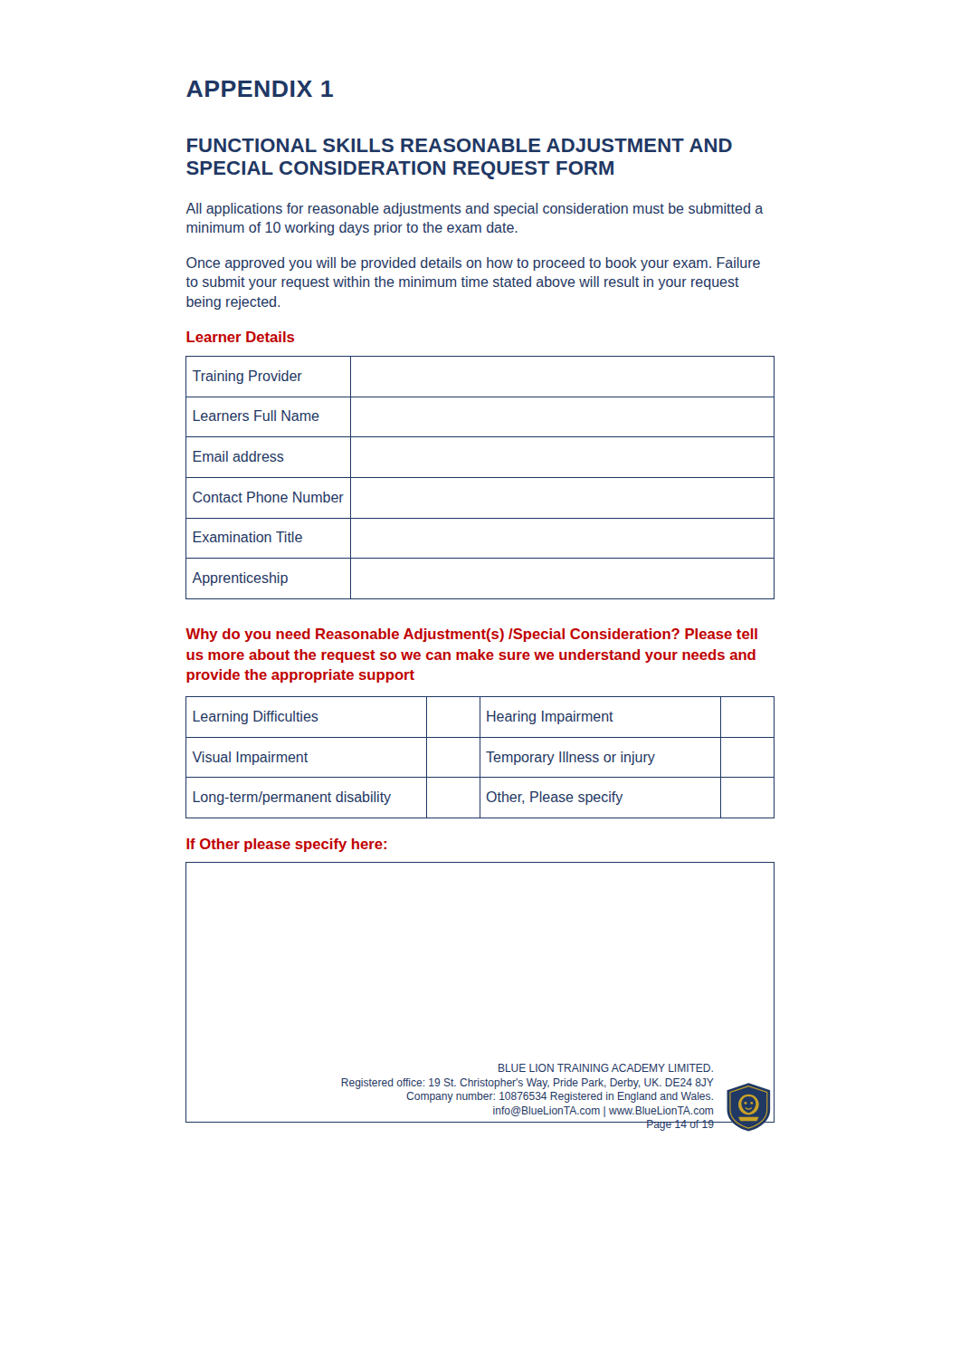Appendix 1
Functional Skills Reasonable Adjustment and Special Consideration Request Form
All applications for reasonable adjustments and special consideration must be submitted a minimum of 10 working days prior to the exam date.
Once approved you will be provided details on how to proceed to book your exam. Failure to submit your request within the minimum time stated above will result in your request being rejected.
Learner Details
| Training Provider | |
| Learners Full Name | |
| Email address | |
| Contact Phone Number | |
| Examination Title | |
| Apprenticeship | |
Why do you need Reasonable Adjustment(s) /Special Consideration? Please tell us more about the request so we can make sure we understand your needs and provide the appropriate support
| Learning Difficulties | | Hearing Impairment | |
| Visual Impairment | | Temporary Illness or injury | |
| Long-term/permanent disability | | Other, Please specify | |
If Other please specify here:
BLUE LION TRAINING ACADEMY LIMITED.
Registered office: 19 St. Christopher's Way, Pride Park, Derby, UK. DE24 8JY
Company number: 10876534 Registered in England and Wales.
info@BlueLionTA.com | www.BlueLionTA.com
Page 14 of 19